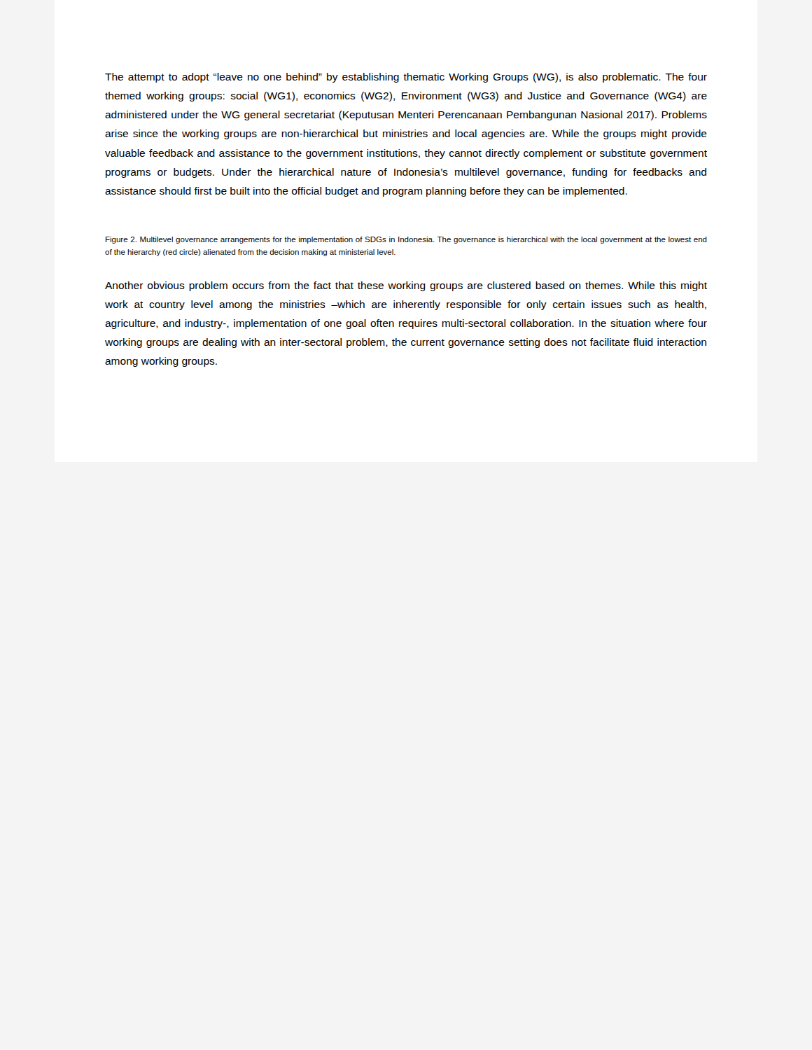The attempt to adopt “leave no one behind” by establishing thematic Working Groups (WG), is also problematic. The four themed working groups: social (WG1), economics (WG2), Environment (WG3) and Justice and Governance (WG4) are administered under the WG general secretariat (Keputusan Menteri Perencanaan Pembangunan Nasional 2017). Problems arise since the working groups are non-hierarchical but ministries and local agencies are. While the groups might provide valuable feedback and assistance to the government institutions, they cannot directly complement or substitute government programs or budgets. Under the hierarchical nature of Indonesia’s multilevel governance, funding for feedbacks and assistance should first be built into the official budget and program planning before they can be implemented.
Figure 2. Multilevel governance arrangements for the implementation of SDGs in Indonesia. The governance is hierarchical with the local government at the lowest end of the hierarchy (red circle) alienated from the decision making at ministerial level.
Another obvious problem occurs from the fact that these working groups are clustered based on themes. While this might work at country level among the ministries –which are inherently responsible for only certain issues such as health, agriculture, and industry-, implementation of one goal often requires multi-sectoral collaboration. In the situation where four working groups are dealing with an inter-sectoral problem, the current governance setting does not facilitate fluid interaction among working groups.